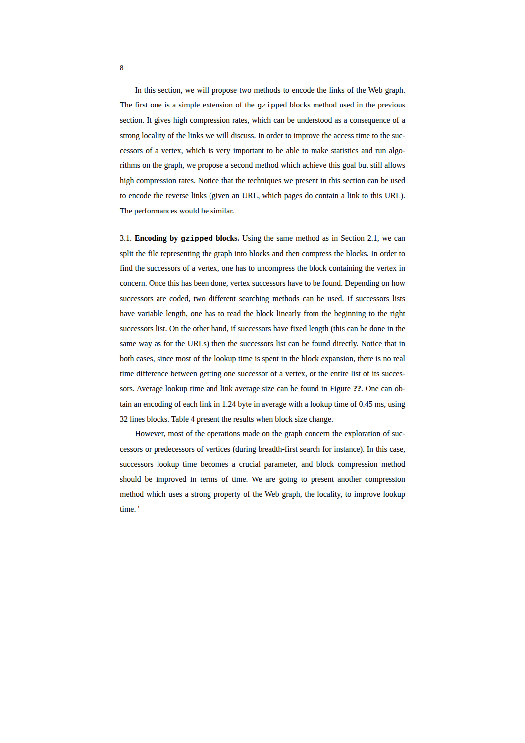8
In this section, we will propose two methods to encode the links of the Web graph. The first one is a simple extension of the gzipped blocks method used in the previous section. It gives high compression rates, which can be understood as a consequence of a strong locality of the links we will discuss. In order to improve the access time to the successors of a vertex, which is very important to be able to make statistics and run algorithms on the graph, we propose a second method which achieve this goal but still allows high compression rates. Notice that the techniques we present in this section can be used to encode the reverse links (given an URL, which pages do contain a link to this URL). The performances would be similar.
3.1. Encoding by gzipped blocks. Using the same method as in Section 2.1, we can split the file representing the graph into blocks and then compress the blocks. In order to find the successors of a vertex, one has to uncompress the block containing the vertex in concern. Once this has been done, vertex successors have to be found. Depending on how successors are coded, two different searching methods can be used. If successors lists have variable length, one has to read the block linearly from the beginning to the right successors list. On the other hand, if successors have fixed length (this can be done in the same way as for the URLs) then the successors list can be found directly. Notice that in both cases, since most of the lookup time is spent in the block expansion, there is no real time difference between getting one successor of a vertex, or the entire list of its successors. Average lookup time and link average size can be found in Figure ??. One can obtain an encoding of each link in 1.24 byte in average with a lookup time of 0.45 ms, using 32 lines blocks. Table 4 present the results when block size change.
However, most of the operations made on the graph concern the exploration of successors or predecessors of vertices (during breadth-first search for instance). In this case, successors lookup time becomes a crucial parameter, and block compression method should be improved in terms of time. We are going to present another compression method which uses a strong property of the Web graph, the locality, to improve lookup time. '